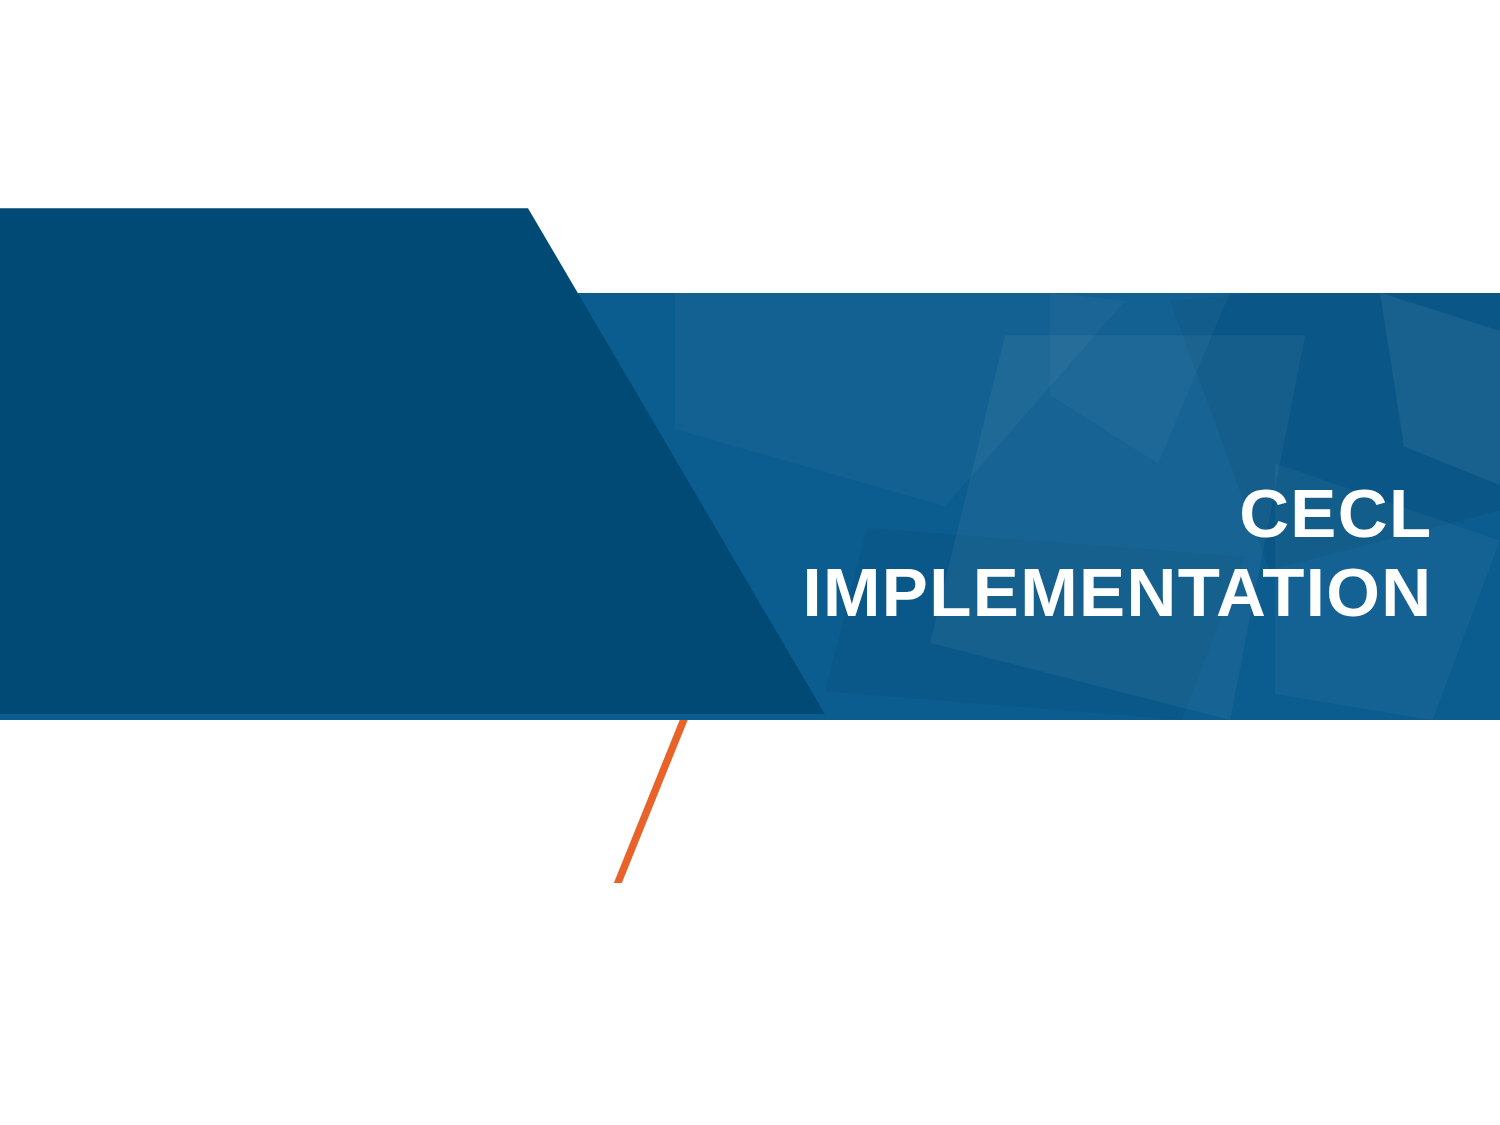CECL
IMPLEMENTATION